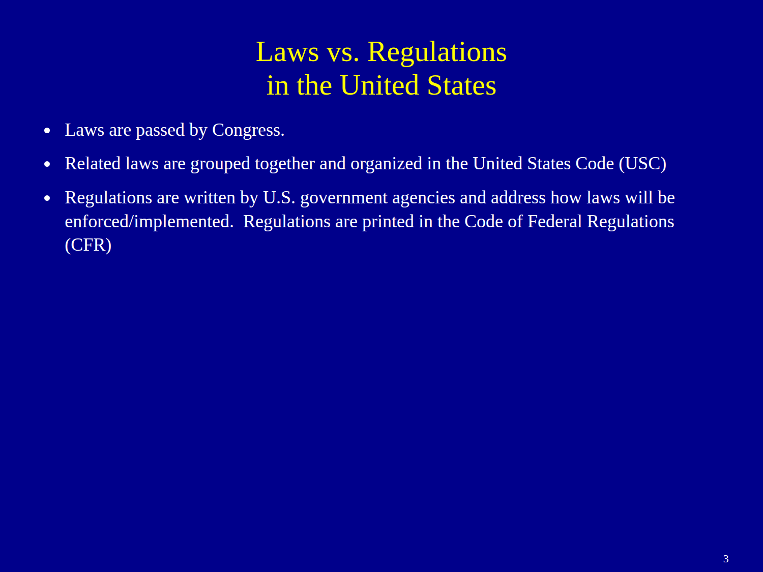Laws vs. Regulations
in the United States
Laws are passed by Congress.
Related laws are grouped together and organized in the United States Code (USC)
Regulations are written by U.S. government agencies and address how laws will be enforced/implemented. Regulations are printed in the Code of Federal Regulations (CFR)
3